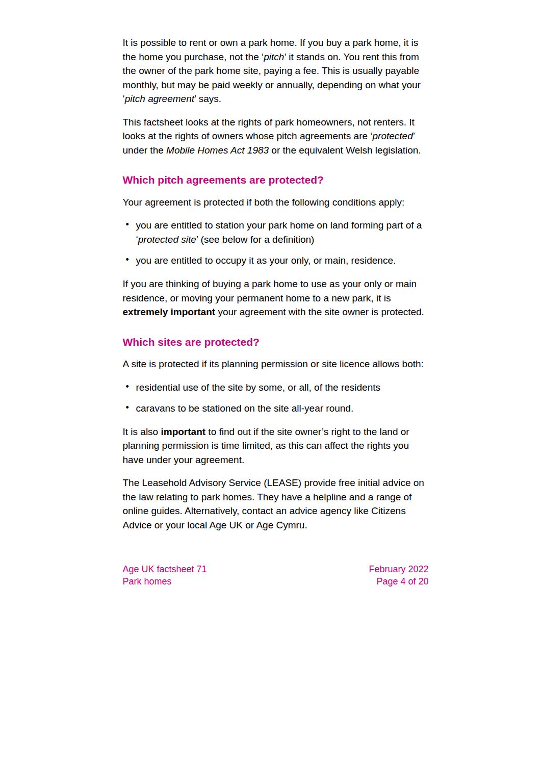It is possible to rent or own a park home. If you buy a park home, it is the home you purchase, not the ‘pitch’ it stands on. You rent this from the owner of the park home site, paying a fee. This is usually payable monthly, but may be paid weekly or annually, depending on what your ‘pitch agreement’ says.
This factsheet looks at the rights of park homeowners, not renters. It looks at the rights of owners whose pitch agreements are ‘protected’ under the Mobile Homes Act 1983 or the equivalent Welsh legislation.
Which pitch agreements are protected?
Your agreement is protected if both the following conditions apply:
you are entitled to station your park home on land forming part of a ‘protected site’ (see below for a definition)
you are entitled to occupy it as your only, or main, residence.
If you are thinking of buying a park home to use as your only or main residence, or moving your permanent home to a new park, it is extremely important your agreement with the site owner is protected.
Which sites are protected?
A site is protected if its planning permission or site licence allows both:
residential use of the site by some, or all, of the residents
caravans to be stationed on the site all-year round.
It is also important to find out if the site owner’s right to the land or planning permission is time limited, as this can affect the rights you have under your agreement.
The Leasehold Advisory Service (LEASE) provide free initial advice on the law relating to park homes. They have a helpline and a range of online guides. Alternatively, contact an advice agency like Citizens Advice or your local Age UK or Age Cymru.
Age UK factsheet 71
Park homes
February 2022
Page 4 of 20